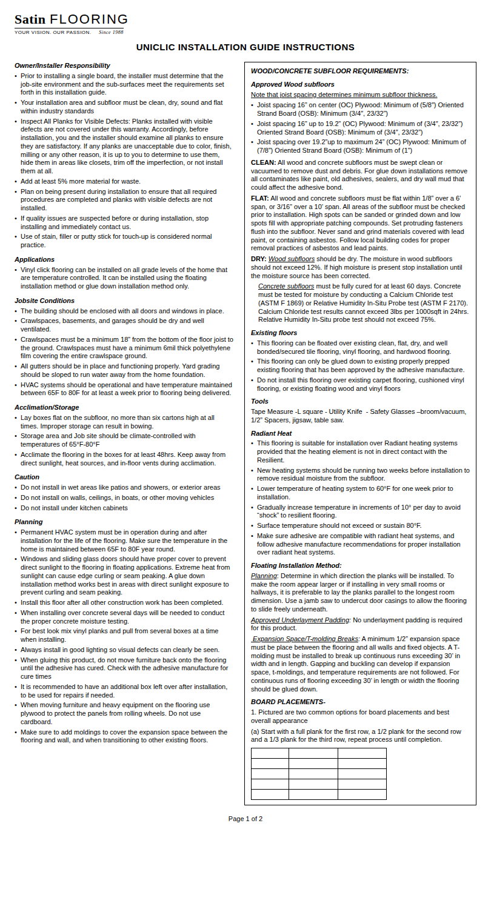Satin FLOORING
YOUR VISION. OUR PASSION. Since 1988
UNICLIC INSTALLATION GUIDE INSTRUCTIONS
Owner/Installer Responsibility
Prior to installing a single board, the installer must determine that the job-site environment and the sub-surfaces meet the requirements set forth in this installation guide.
Your installation area and subfloor must be clean, dry, sound and flat within industry standards
Inspect All Planks for Visible Defects: Planks installed with visible defects are not covered under this warranty. Accordingly, before installation, you and the installer should examine all planks to ensure they are satisfactory. If any planks are unacceptable due to color, finish, milling or any other reason, it is up to you to determine to use them, hide them in areas like closets, trim off the imperfection, or not install them at all.
Add at least 5% more material for waste.
Plan on being present during installation to ensure that all required procedures are completed and planks with visible defects are not installed.
If quality issues are suspected before or during installation, stop installing and immediately contact us.
Use of stain, filler or putty stick for touch-up is considered normal practice.
Applications
Vinyl click flooring can be installed on all grade levels of the home that are temperature controlled. It can be installed using the floating installation method or glue down installation method only.
Jobsite Conditions
The building should be enclosed with all doors and windows in place.
Crawlspaces, basements, and garages should be dry and well ventilated.
Crawlspaces must be a minimum 18” from the bottom of the floor joist to the ground. Crawlspaces must have a minimum 6mil thick polyethylene film covering the entire crawlspace ground.
All gutters should be in place and functioning properly. Yard grading should be sloped to run water away from the home foundation.
HVAC systems should be operational and have temperature maintained between 65F to 80F for at least a week prior to flooring being delivered.
Acclimation/Storage
Lay boxes flat on the subfloor, no more than six cartons high at all times. Improper storage can result in bowing.
Storage area and Job site should be climate-controlled with temperatures of 65°F-80°F
Acclimate the flooring in the boxes for at least 48hrs. Keep away from direct sunlight, heat sources, and in-floor vents during acclimation.
Caution
Do not install in wet areas like patios and showers, or exterior areas
Do not install on walls, ceilings, in boats, or other moving vehicles
Do not install under kitchen cabinets
Planning
Permanent HVAC system must be in operation during and after installation for the life of the flooring. Make sure the temperature in the home is maintained between 65F to 80F year round.
Windows and sliding glass doors should have proper cover to prevent direct sunlight to the flooring in floating applications. Extreme heat from sunlight can cause edge curling or seam peaking. A glue down installation method works best in areas with direct sunlight exposure to prevent curling and seam peaking.
Install this floor after all other construction work has been completed.
When installing over concrete several days will be needed to conduct the proper concrete moisture testing.
For best look mix vinyl planks and pull from several boxes at a time when installing.
Always install in good lighting so visual defects can clearly be seen.
When gluing this product, do not move furniture back onto the flooring until the adhesive has cured. Check with the adhesive manufacture for cure times
It is recommended to have an additional box left over after installation, to be used for repairs if needed.
When moving furniture and heavy equipment on the flooring use plywood to protect the panels from rolling wheels. Do not use cardboard.
Make sure to add moldings to cover the expansion space between the flooring and wall, and when transitioning to other existing floors.
WOOD/CONCRETE SUBFLOOR REQUIREMENTS:
Approved Wood subfloors
Note that joist spacing determines minimum subfloor thickness.
Joist spacing 16” on center (OC) Plywood: Minimum of (5/8″) Oriented Strand Board (OSB): Minimum (3/4″, 23/32”)
Joist spacing 16” up to 19.2” (OC) Plywood: Minimum of (3/4″, 23/32”) Oriented Strand Board (OSB): Minimum of (3/4″, 23/32”)
Joist spacing over 19.2”up to maximum 24” (OC) Plywood: Minimum of (7/8”) Oriented Strand Board (OSB): Minimum of (1”)
CLEAN: All wood and concrete subfloors must be swept clean or vacuumed to remove dust and debris. For glue down installations remove all contaminates like paint, old adhesives, sealers, and dry wall mud that could affect the adhesive bond.
FLAT: All wood and concrete subfloors must be flat within 1/8” over a 6’ span, or 3/16” over a 10’ span. All areas of the subfloor must be checked prior to installation. High spots can be sanded or grinded down and low spots fill with appropriate patching compounds. Set protruding fasteners flush into the subfloor. Never sand and grind materials covered with lead paint, or containing asbestos. Follow local building codes for proper removal practices of asbestos and lead paints.
DRY: Wood subfloors should be dry. The moisture in wood subfloors should not exceed 12%. If high moisture is present stop installation until the moisture source has been corrected.
Concrete subfloors must be fully cured for at least 60 days. Concrete must be tested for moisture by conducting a Calcium Chloride test (ASTM F 1869) or Relative Humidity In-Situ Probe test (ASTM F 2170). Calcium Chloride test results cannot exceed 3lbs per 1000sqft in 24hrs. Relative Humidity In-Situ probe test should not exceed 75%.
Existing floors
This flooring can be floated over existing clean, flat, dry, and well bonded/secured tile flooring, vinyl flooring, and hardwood flooring.
This flooring can only be glued down to existing properly prepped existing flooring that has been approved by the adhesive manufacture.
Do not install this flooring over existing carpet flooring, cushioned vinyl flooring, or existing floating wood and vinyl floors
Tools
Tape Measure -L square - Utility Knife - Safety Glasses –broom/vacuum, 1/2” Spacers, jigsaw, table saw.
Radiant Heat
This flooring is suitable for installation over Radiant heating systems provided that the heating element is not in direct contact with the Resilient.
New heating systems should be running two weeks before installation to remove residual moisture from the subfloor.
Lower temperature of heating system to 60°F for one week prior to installation.
Gradually increase temperature in increments of 10° per day to avoid “shock” to resilient flooring.
Surface temperature should not exceed or sustain 80°F.
Make sure adhesive are compatible with radiant heat systems, and follow adhesive manufacture recommendations for proper installation over radiant heat systems.
Floating Installation Method:
Planning: Determine in which direction the planks will be installed. To make the room appear larger or if installing in very small rooms or hallways, it is preferable to lay the planks parallel to the longest room dimension. Use a jamb saw to undercut door casings to allow the flooring to slide freely underneath.
Approved Underlayment Padding: No underlayment padding is required for this product.
Expansion Space/T-molding Breaks: A minimum 1/2” expansion space must be place between the flooring and all walls and fixed objects. A T-molding must be installed to break up continuous runs exceeding 30’ in width and in length. Gapping and buckling can develop if expansion space, t-moldings, and temperature requirements are not followed. For continuous runs of flooring exceeding 30’ in length or width the flooring should be glued down.
BOARD PLACEMENTS-
1. Pictured are two common options for board placements and best overall appearance
(a) Start with a full plank for the first row, a 1/2 plank for the second row and a 1/3 plank for the third row, repeat process until completion.
Page 1 of 2